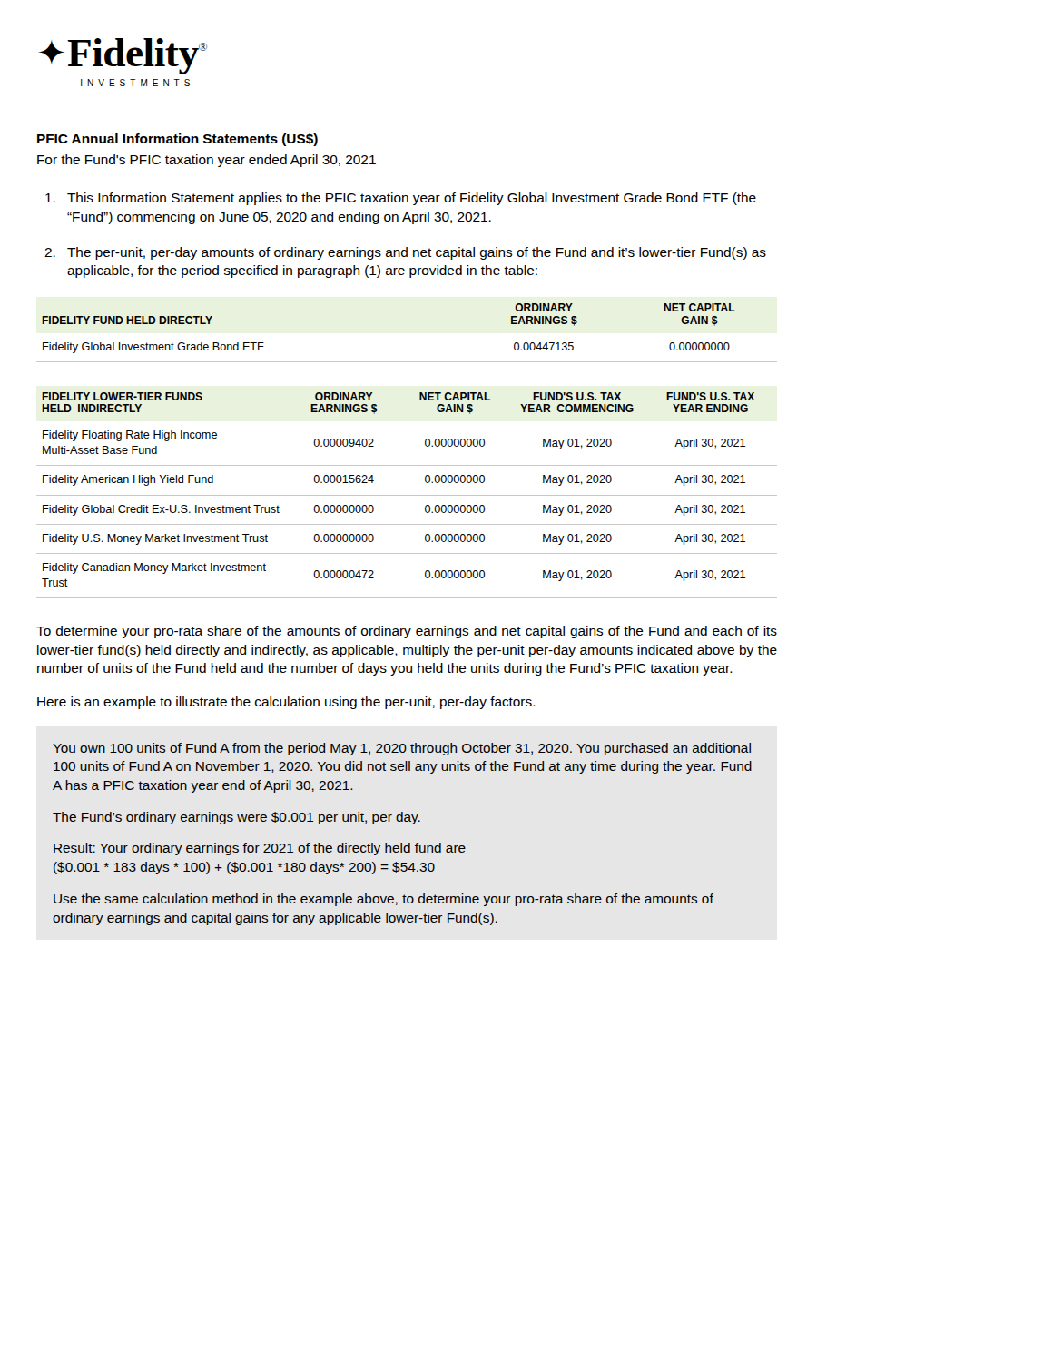✦Fidelity® INVESTMENTS
PFIC Annual Information Statements (US$)
For the Fund's PFIC taxation year ended April 30, 2021
This Information Statement applies to the PFIC taxation year of Fidelity Global Investment Grade Bond ETF (the “Fund”) commencing on June 05, 2020 and ending on April 30, 2021.
The per-unit, per-day amounts of ordinary earnings and net capital gains of the Fund and it’s lower-tier Fund(s) as applicable, for the period specified in paragraph (1) are provided in the table:
| FIDELITY FUND HELD DIRECTLY | ORDINARY EARNINGS $ | NET CAPITAL GAIN $ |
| --- | --- | --- |
| Fidelity Global Investment Grade Bond ETF | 0.00447135 | 0.00000000 |
| FIDELITY LOWER-TIER FUNDS HELD INDIRECTLY | ORDINARY EARNINGS $ | NET CAPITAL GAIN $ | FUND'S U.S. TAX YEAR COMMENCING | FUND'S U.S. TAX YEAR ENDING |
| --- | --- | --- | --- | --- |
| Fidelity Floating Rate High Income Multi-Asset Base Fund | 0.00009402 | 0.00000000 | May 01, 2020 | April 30, 2021 |
| Fidelity American High Yield Fund | 0.00015624 | 0.00000000 | May 01, 2020 | April 30, 2021 |
| Fidelity Global Credit Ex-U.S. Investment Trust | 0.00000000 | 0.00000000 | May 01, 2020 | April 30, 2021 |
| Fidelity U.S. Money Market Investment Trust | 0.00000000 | 0.00000000 | May 01, 2020 | April 30, 2021 |
| Fidelity Canadian Money Market Investment Trust | 0.00000472 | 0.00000000 | May 01, 2020 | April 30, 2021 |
To determine your pro-rata share of the amounts of ordinary earnings and net capital gains of the Fund and each of its lower-tier fund(s) held directly and indirectly, as applicable, multiply the per-unit per-day amounts indicated above by the number of units of the Fund held and the number of days you held the units during the Fund’s PFIC taxation year.
Here is an example to illustrate the calculation using the per-unit, per-day factors.
You own 100 units of Fund A from the period May 1, 2020 through October 31, 2020. You purchased an additional 100 units of Fund A on November 1, 2020. You did not sell any units of the Fund at any time during the year. Fund A has a PFIC taxation year end of April 30, 2021.
The Fund’s ordinary earnings were $0.001 per unit, per day.
Result: Your ordinary earnings for 2021 of the directly held fund are
($0.001 * 183 days * 100) + ($0.001 *180 days* 200) = $54.30
Use the same calculation method in the example above, to determine your pro-rata share of the amounts of ordinary earnings and capital gains for any applicable lower-tier Fund(s).